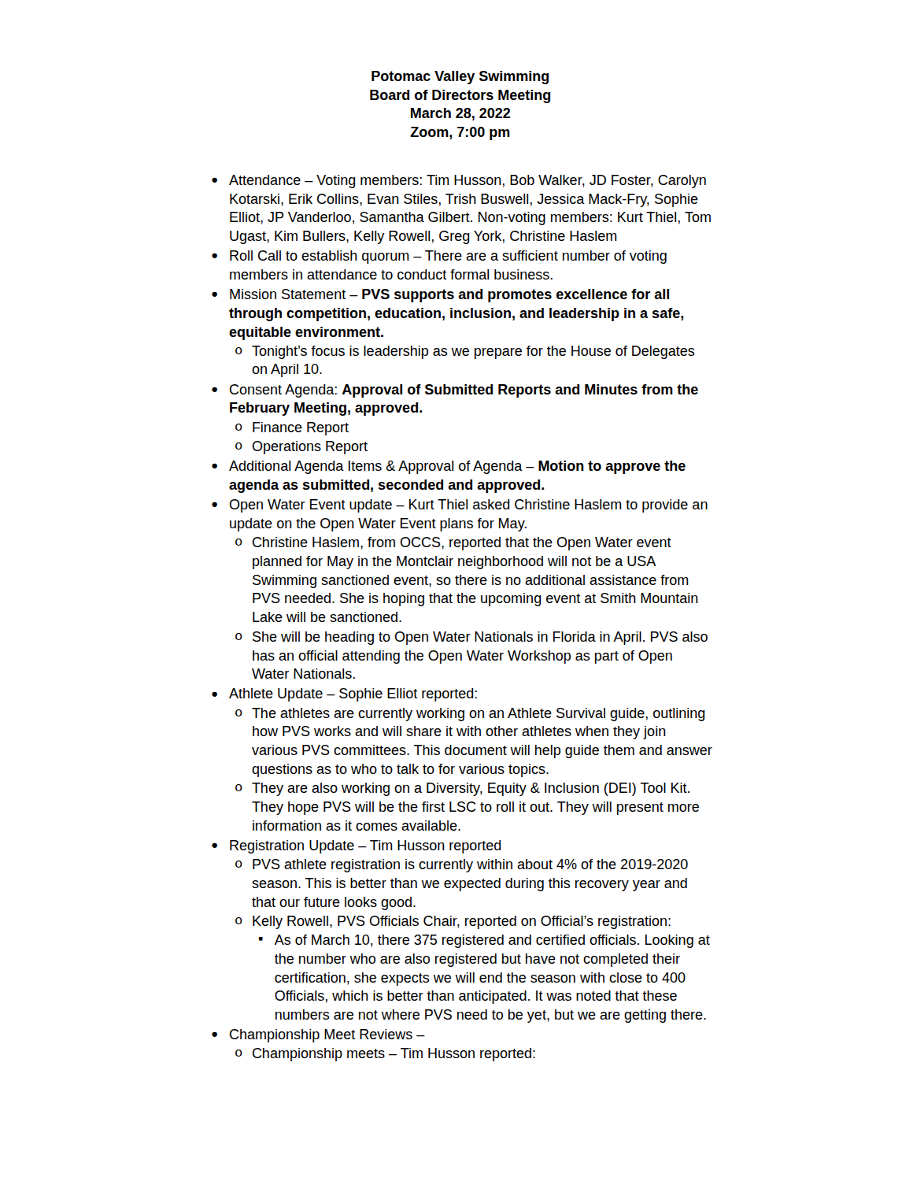Potomac Valley Swimming
Board of Directors Meeting
March 28, 2022
Zoom, 7:00 pm
Attendance – Voting members: Tim Husson, Bob Walker, JD Foster, Carolyn Kotarski, Erik Collins, Evan Stiles, Trish Buswell, Jessica Mack-Fry, Sophie Elliot, JP Vanderloo, Samantha Gilbert. Non-voting members: Kurt Thiel, Tom Ugast, Kim Bullers, Kelly Rowell, Greg York, Christine Haslem
Roll Call to establish quorum – There are a sufficient number of voting members in attendance to conduct formal business.
Mission Statement – PVS supports and promotes excellence for all through competition, education, inclusion, and leadership in a safe, equitable environment.
Tonight’s focus is leadership as we prepare for the House of Delegates on April 10.
Consent Agenda: Approval of Submitted Reports and Minutes from the February Meeting, approved.
Finance Report
Operations Report
Additional Agenda Items & Approval of Agenda – Motion to approve the agenda as submitted, seconded and approved.
Open Water Event update – Kurt Thiel asked Christine Haslem to provide an update on the Open Water Event plans for May.
Christine Haslem, from OCCS, reported that the Open Water event planned for May in the Montclair neighborhood will not be a USA Swimming sanctioned event, so there is no additional assistance from PVS needed. She is hoping that the upcoming event at Smith Mountain Lake will be sanctioned.
She will be heading to Open Water Nationals in Florida in April. PVS also has an official attending the Open Water Workshop as part of Open Water Nationals.
Athlete Update – Sophie Elliot reported:
The athletes are currently working on an Athlete Survival guide, outlining how PVS works and will share it with other athletes when they join various PVS committees. This document will help guide them and answer questions as to who to talk to for various topics.
They are also working on a Diversity, Equity & Inclusion (DEI) Tool Kit. They hope PVS will be the first LSC to roll it out. They will present more information as it comes available.
Registration Update – Tim Husson reported
PVS athlete registration is currently within about 4% of the 2019-2020 season. This is better than we expected during this recovery year and that our future looks good.
Kelly Rowell, PVS Officials Chair, reported on Official’s registration:
As of March 10, there 375 registered and certified officials. Looking at the number who are also registered but have not completed their certification, she expects we will end the season with close to 400 Officials, which is better than anticipated. It was noted that these numbers are not where PVS need to be yet, but we are getting there.
Championship Meet Reviews –
Championship meets – Tim Husson reported: